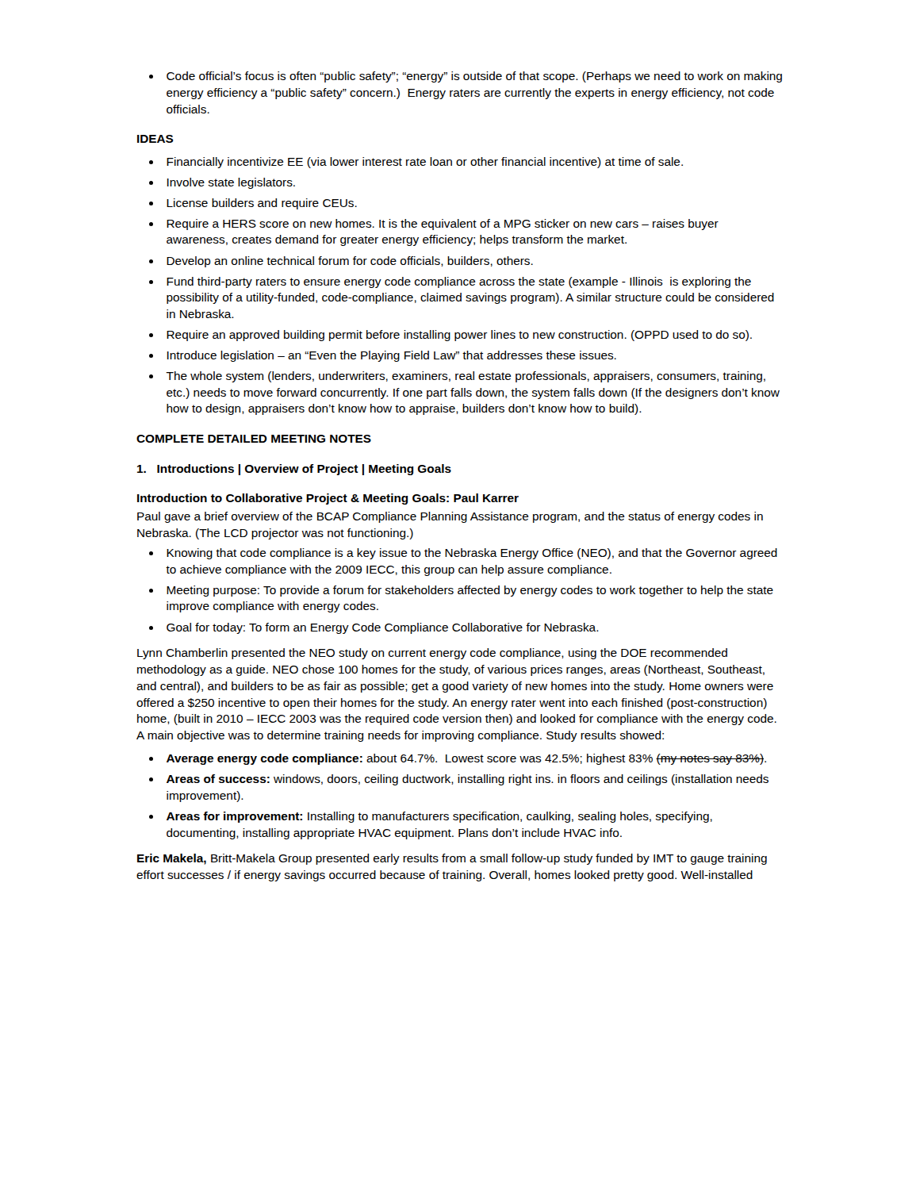Code official’s focus is often “public safety”; “energy” is outside of that scope. (Perhaps we need to work on making energy efficiency a “public safety” concern.) Energy raters are currently the experts in energy efficiency, not code officials.
IDEAS
Financially incentivize EE (via lower interest rate loan or other financial incentive) at time of sale.
Involve state legislators.
License builders and require CEUs.
Require a HERS score on new homes. It is the equivalent of a MPG sticker on new cars – raises buyer awareness, creates demand for greater energy efficiency; helps transform the market.
Develop an online technical forum for code officials, builders, others.
Fund third-party raters to ensure energy code compliance across the state (example - Illinois is exploring the possibility of a utility-funded, code-compliance, claimed savings program). A similar structure could be considered in Nebraska.
Require an approved building permit before installing power lines to new construction. (OPPD used to do so).
Introduce legislation – an “Even the Playing Field Law” that addresses these issues.
The whole system (lenders, underwriters, examiners, real estate professionals, appraisers, consumers, training, etc.) needs to move forward concurrently. If one part falls down, the system falls down (If the designers don’t know how to design, appraisers don’t know how to appraise, builders don’t know how to build).
COMPLETE DETAILED MEETING NOTES
1. Introductions | Overview of Project | Meeting Goals
Introduction to Collaborative Project & Meeting Goals: Paul Karrer
Paul gave a brief overview of the BCAP Compliance Planning Assistance program, and the status of energy codes in Nebraska. (The LCD projector was not functioning.)
Knowing that code compliance is a key issue to the Nebraska Energy Office (NEO), and that the Governor agreed to achieve compliance with the 2009 IECC, this group can help assure compliance.
Meeting purpose: To provide a forum for stakeholders affected by energy codes to work together to help the state improve compliance with energy codes.
Goal for today: To form an Energy Code Compliance Collaborative for Nebraska.
Lynn Chamberlin presented the NEO study on current energy code compliance, using the DOE recommended methodology as a guide. NEO chose 100 homes for the study, of various prices ranges, areas (Northeast, Southeast, and central), and builders to be as fair as possible; get a good variety of new homes into the study. Home owners were offered a $250 incentive to open their homes for the study. An energy rater went into each finished (post-construction) home, (built in 2010 – IECC 2003 was the required code version then) and looked for compliance with the energy code. A main objective was to determine training needs for improving compliance. Study results showed:
Average energy code compliance: about 64.7%. Lowest score was 42.5%; highest 83% (my notes say 83%).
Areas of success: windows, doors, ceiling ductwork, installing right ins. in floors and ceilings (installation needs improvement).
Areas for improvement: Installing to manufacturers specification, caulking, sealing holes, specifying, documenting, installing appropriate HVAC equipment. Plans don’t include HVAC info.
Eric Makela, Britt-Makela Group presented early results from a small follow-up study funded by IMT to gauge training effort successes / if energy savings occurred because of training. Overall, homes looked pretty good. Well-installed